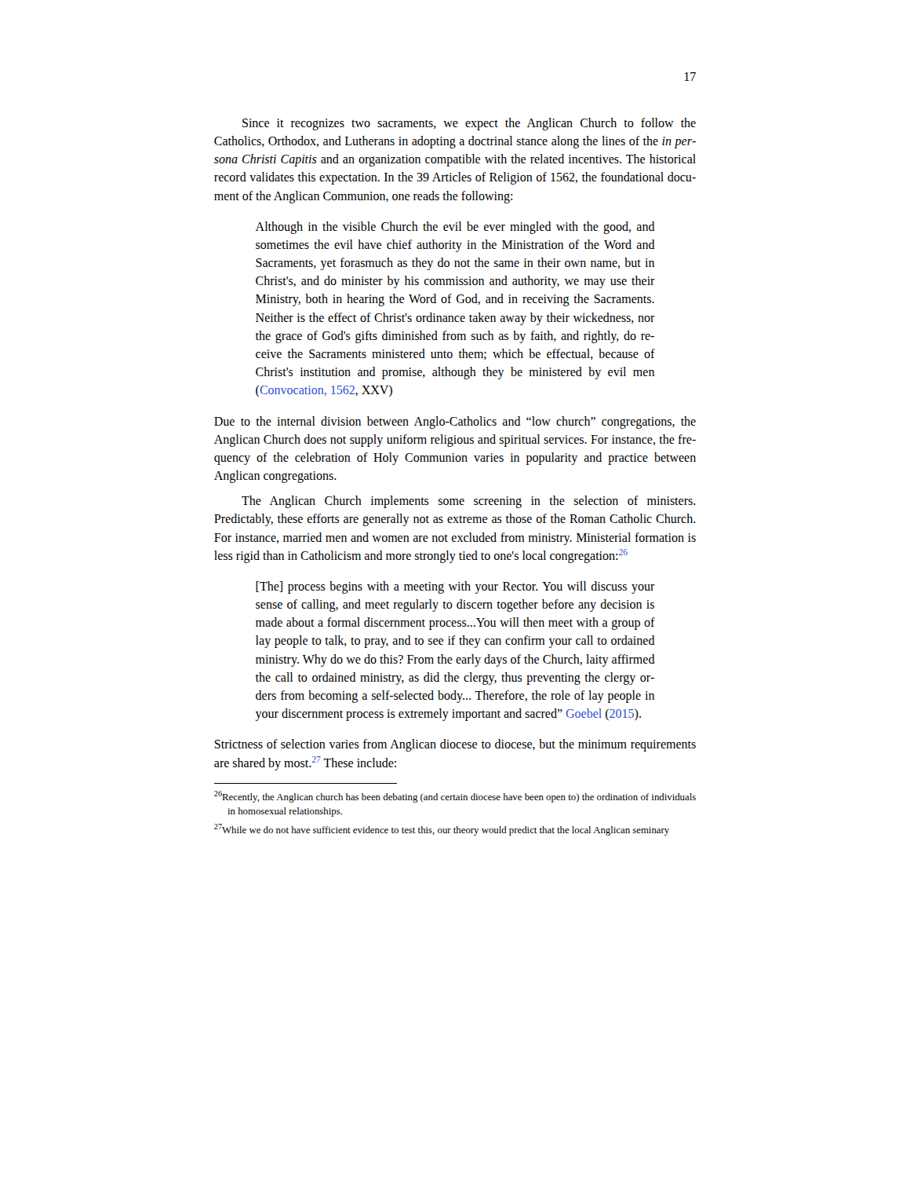17
Since it recognizes two sacraments, we expect the Anglican Church to follow the Catholics, Orthodox, and Lutherans in adopting a doctrinal stance along the lines of the in persona Christi Capitis and an organization compatible with the related incentives. The historical record validates this expectation. In the 39 Articles of Religion of 1562, the foundational document of the Anglican Communion, one reads the following:
Although in the visible Church the evil be ever mingled with the good, and sometimes the evil have chief authority in the Ministration of the Word and Sacraments, yet forasmuch as they do not the same in their own name, but in Christ's, and do minister by his commission and authority, we may use their Ministry, both in hearing the Word of God, and in receiving the Sacraments. Neither is the effect of Christ's ordinance taken away by their wickedness, nor the grace of God's gifts diminished from such as by faith, and rightly, do receive the Sacraments ministered unto them; which be effectual, because of Christ's institution and promise, although they be ministered by evil men (Convocation, 1562, XXV)
Due to the internal division between Anglo-Catholics and “low church” congregations, the Anglican Church does not supply uniform religious and spiritual services. For instance, the frequency of the celebration of Holy Communion varies in popularity and practice between Anglican congregations.
The Anglican Church implements some screening in the selection of ministers. Predictably, these efforts are generally not as extreme as those of the Roman Catholic Church. For instance, married men and women are not excluded from ministry. Ministerial formation is less rigid than in Catholicism and more strongly tied to one's local congregation:26
[The] process begins with a meeting with your Rector. You will discuss your sense of calling, and meet regularly to discern together before any decision is made about a formal discernment process...You will then meet with a group of lay people to talk, to pray, and to see if they can confirm your call to ordained ministry. Why do we do this? From the early days of the Church, laity affirmed the call to ordained ministry, as did the clergy, thus preventing the clergy orders from becoming a self-selected body... Therefore, the role of lay people in your discernment process is extremely important and sacred” Goebel (2015).
Strictness of selection varies from Anglican diocese to diocese, but the minimum requirements are shared by most.27 These include:
26 Recently, the Anglican church has been debating (and certain diocese have been open to) the ordination of individuals in homosexual relationships.
27 While we do not have sufficient evidence to test this, our theory would predict that the local Anglican seminary